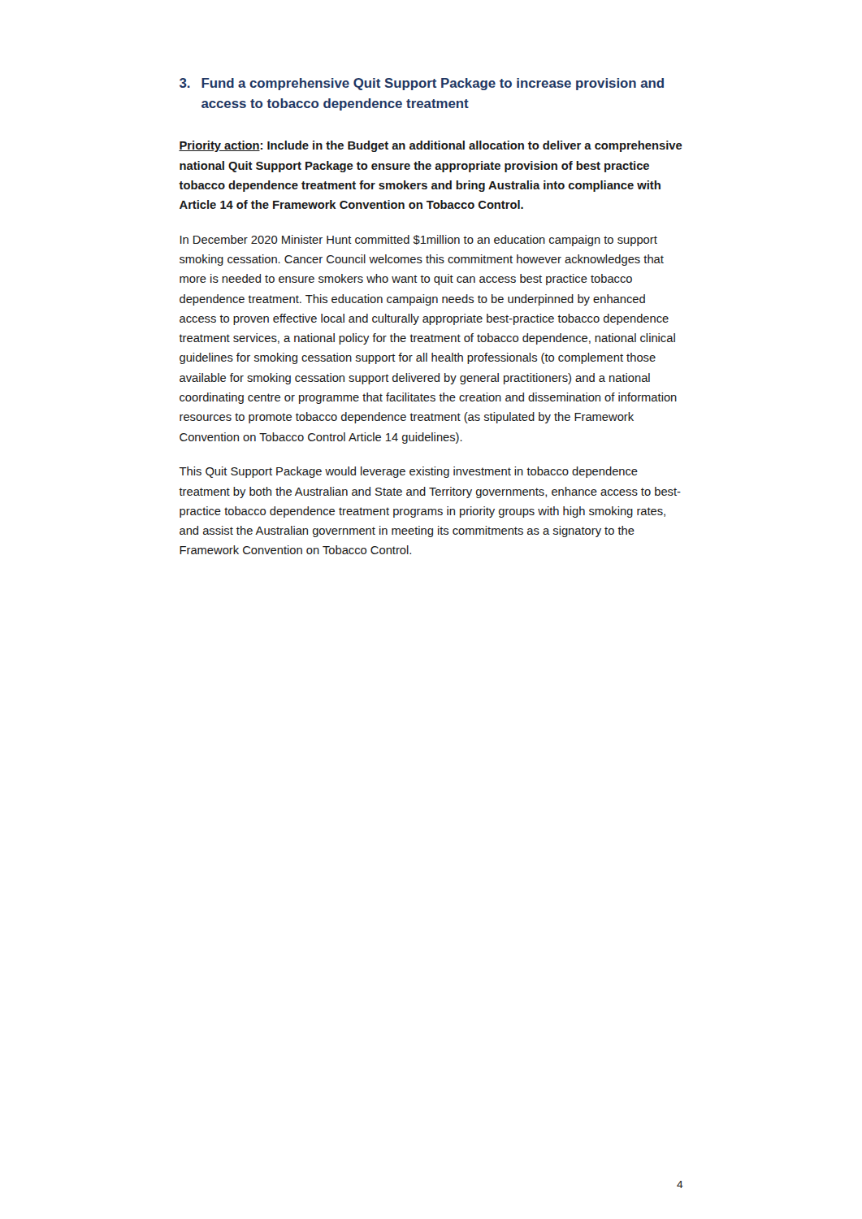3. Fund a comprehensive Quit Support Package to increase provision and access to tobacco dependence treatment
Priority action: Include in the Budget an additional allocation to deliver a comprehensive national Quit Support Package to ensure the appropriate provision of best practice tobacco dependence treatment for smokers and bring Australia into compliance with Article 14 of the Framework Convention on Tobacco Control.
In December 2020 Minister Hunt committed $1million to an education campaign to support smoking cessation. Cancer Council welcomes this commitment however acknowledges that more is needed to ensure smokers who want to quit can access best practice tobacco dependence treatment. This education campaign needs to be underpinned by enhanced access to proven effective local and culturally appropriate best-practice tobacco dependence treatment services, a national policy for the treatment of tobacco dependence, national clinical guidelines for smoking cessation support for all health professionals (to complement those available for smoking cessation support delivered by general practitioners) and a national coordinating centre or programme that facilitates the creation and dissemination of information resources to promote tobacco dependence treatment (as stipulated by the Framework Convention on Tobacco Control Article 14 guidelines).
This Quit Support Package would leverage existing investment in tobacco dependence treatment by both the Australian and State and Territory governments, enhance access to best-practice tobacco dependence treatment programs in priority groups with high smoking rates, and assist the Australian government in meeting its commitments as a signatory to the Framework Convention on Tobacco Control.
4